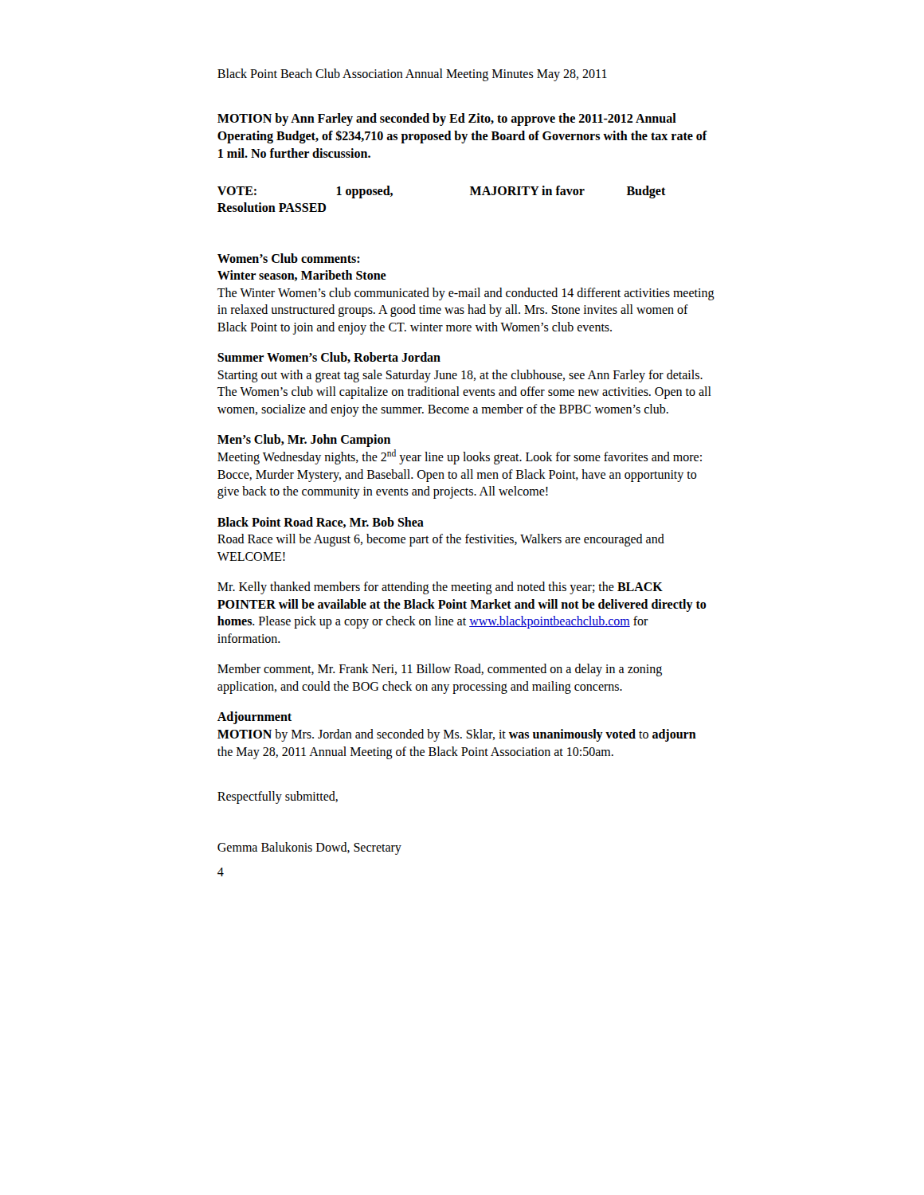Black Point Beach Club Association Annual Meeting Minutes May 28, 2011
MOTION by Ann Farley and seconded by Ed Zito, to approve the 2011-2012 Annual Operating Budget, of $234,710 as proposed by the Board of Governors with the tax rate of 1 mil. No further discussion.
VOTE: 1 opposed, MAJORITY in favor Budget Resolution PASSED
Women’s Club comments:
Winter season, Maribeth Stone
The Winter Women’s club communicated by e-mail and conducted 14 different activities meeting in relaxed unstructured groups. A good time was had by all. Mrs. Stone invites all women of Black Point to join and enjoy the CT. winter more with Women’s club events.
Summer Women’s Club, Roberta Jordan
Starting out with a great tag sale Saturday June 18, at the clubhouse, see Ann Farley for details. The Women’s club will capitalize on traditional events and offer some new activities. Open to all women, socialize and enjoy the summer. Become a member of the BPBC women’s club.
Men’s Club, Mr. John Campion
Meeting Wednesday nights, the 2nd year line up looks great. Look for some favorites and more: Bocce, Murder Mystery, and Baseball. Open to all men of Black Point, have an opportunity to give back to the community in events and projects. All welcome!
Black Point Road Race, Mr. Bob Shea
Road Race will be August 6, become part of the festivities, Walkers are encouraged and WELCOME!
Mr. Kelly thanked members for attending the meeting and noted this year; the BLACK POINTER will be available at the Black Point Market and will not be delivered directly to homes. Please pick up a copy or check on line at www.blackpointbeachclub.com for information.
Member comment, Mr. Frank Neri, 11 Billow Road, commented on a delay in a zoning application, and could the BOG check on any processing and mailing concerns.
Adjournment
MOTION by Mrs. Jordan and seconded by Ms. Sklar, it was unanimously voted to adjourn the May 28, 2011 Annual Meeting of the Black Point Association at 10:50am.
Respectfully submitted,
Gemma Balukonis Dowd, Secretary
4